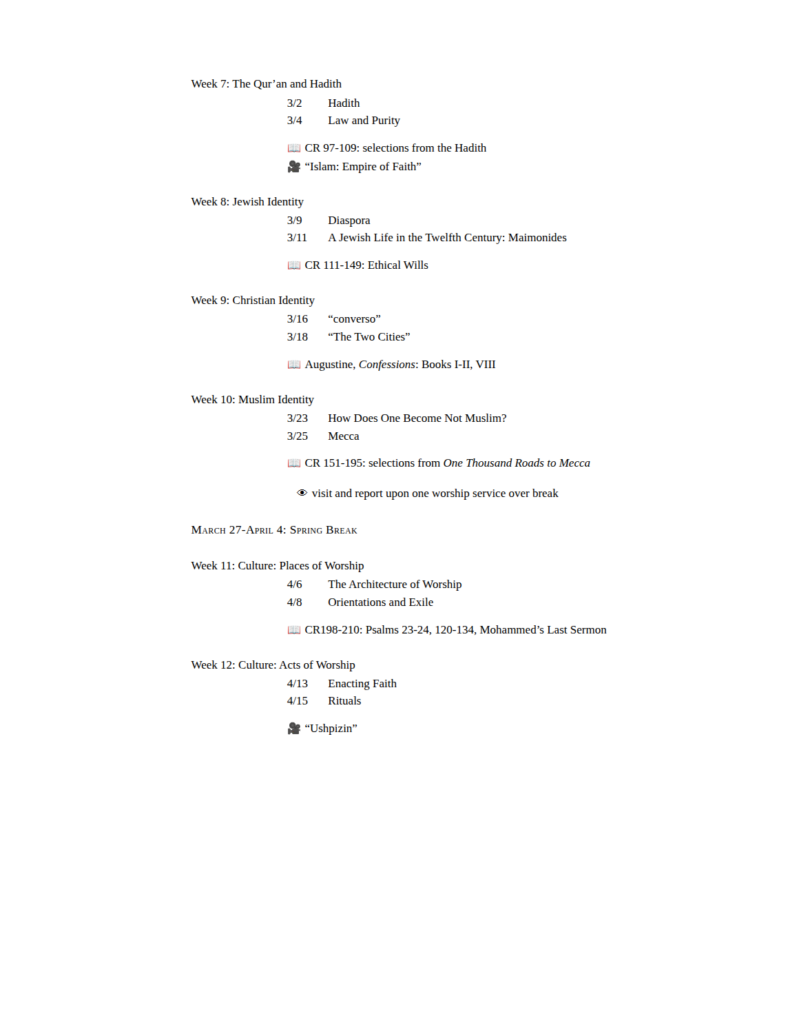Week 7: The Qur’an and Hadith
3/2 Hadith
3/4 Law and Purity
📖CR 97-109: selections from the Hadith
🎥“Islam: Empire of Faith”
Week 8: Jewish Identity
3/9 Diaspora
3/11 A Jewish Life in the Twelfth Century: Maimonides
📖CR 111-149: Ethical Wills
Week 9: Christian Identity
3/16“converso”
3/18“The Two Cities”
📖Augustine, Confessions: Books I-II, VIII
Week 10: Muslim Identity
3/23 How Does One Become Not Muslim?
3/25 Mecca
📖CR 151-195: selections from One Thousand Roads to Mecca
👁visit and report upon one worship service over break
March 27-April 4: Spring Break
Week 11: Culture: Places of Worship
4/6 The Architecture of Worship
4/8 Orientations and Exile
📖CR198-210: Psalms 23-24, 120-134, Mohammed’s Last Sermon
Week 12: Culture: Acts of Worship
4/13 Enacting Faith
4/15 Rituals
🎥“Ushpizin”